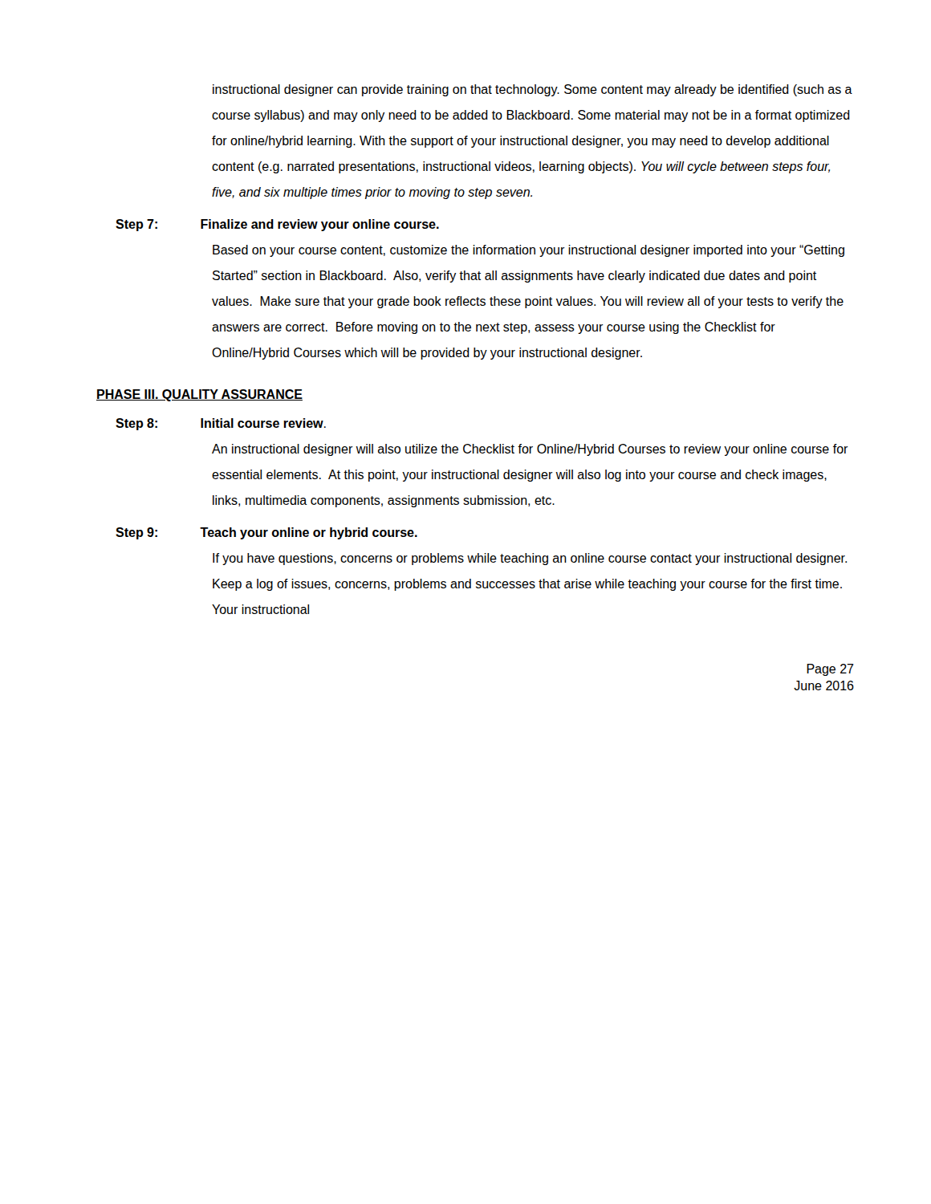instructional designer can provide training on that technology. Some content may already be identified (such as a course syllabus) and may only need to be added to Blackboard. Some material may not be in a format optimized for online/hybrid learning. With the support of your instructional designer, you may need to develop additional content (e.g. narrated presentations, instructional videos, learning objects). You will cycle between steps four, five, and six multiple times prior to moving to step seven.
Step 7:
Finalize and review your online course.
Based on your course content, customize the information your instructional designer imported into your “Getting Started” section in Blackboard. Also, verify that all assignments have clearly indicated due dates and point values. Make sure that your grade book reflects these point values. You will review all of your tests to verify the answers are correct. Before moving on to the next step, assess your course using the Checklist for Online/Hybrid Courses which will be provided by your instructional designer.
PHASE III. QUALITY ASSURANCE
Step 8:
Initial course review.
An instructional designer will also utilize the Checklist for Online/Hybrid Courses to review your online course for essential elements. At this point, your instructional designer will also log into your course and check images, links, multimedia components, assignments submission, etc.
Step 9:
Teach your online or hybrid course.
If you have questions, concerns or problems while teaching an online course contact your instructional designer. Keep a log of issues, concerns, problems and successes that arise while teaching your course for the first time. Your instructional
Page 27
June 2016